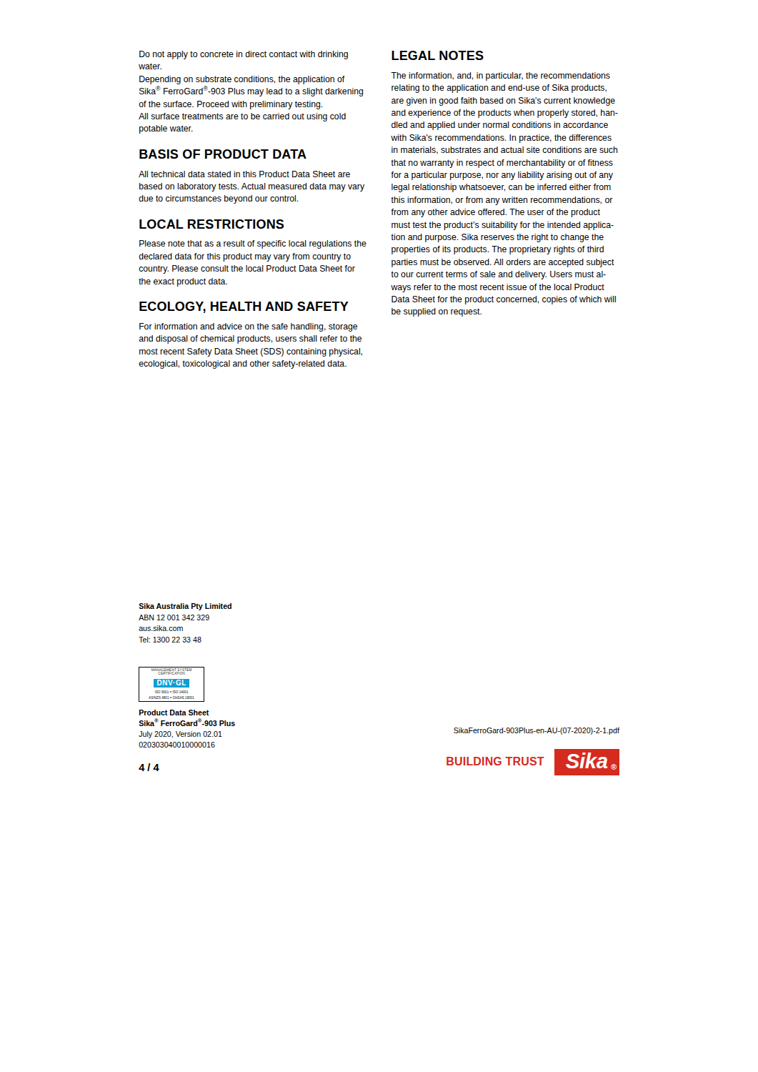Do not apply to concrete in direct contact with drinking water.
Depending on substrate conditions, the application of Sika® FerroGard®-903 Plus may lead to a slight darkening of the surface. Proceed with preliminary testing.
All surface treatments are to be carried out using cold potable water.
BASIS OF PRODUCT DATA
All technical data stated in this Product Data Sheet are based on laboratory tests. Actual measured data may vary due to circumstances beyond our control.
LOCAL RESTRICTIONS
Please note that as a result of specific local regulations the declared data for this product may vary from country to country. Please consult the local Product Data Sheet for the exact product data.
ECOLOGY, HEALTH AND SAFETY
For information and advice on the safe handling, storage and disposal of chemical products, users shall refer to the most recent Safety Data Sheet (SDS) containing physical, ecological, toxicological and other safety-related data.
LEGAL NOTES
The information, and, in particular, the recommendations relating to the application and end-use of Sika products, are given in good faith based on Sika's current knowledge and experience of the products when properly stored, handled and applied under normal conditions in accordance with Sika's recommendations. In practice, the differences in materials, substrates and actual site conditions are such that no warranty in respect of merchantability or of fitness for a particular purpose, nor any liability arising out of any legal relationship whatsoever, can be inferred either from this information, or from any written recommendations, or from any other advice offered. The user of the product must test the product’s suitability for the intended application and purpose. Sika reserves the right to change the properties of its products. The proprietary rights of third parties must be observed. All orders are accepted subject to our current terms of sale and delivery. Users must always refer to the most recent issue of the local Product Data Sheet for the product concerned, copies of which will be supplied on request.
Sika Australia Pty Limited
ABN 12 001 342 329
aus.sika.com
Tel: 1300 22 33 48
MANAGEMENT SYSTEM CERTIFICATION
DNV·GL
ISO 9001 = ISO 14001
AS/NZS 4801 = OHSAS 18001
Product Data Sheet
Sika® FerroGard®-903 Plus
July 2020, Version 02.01
020303040010000016
4 / 4
SikaFerroGard-903Plus-en-AU-(07-2020)-2-1.pdf
BUILDING TRUST
Sika®